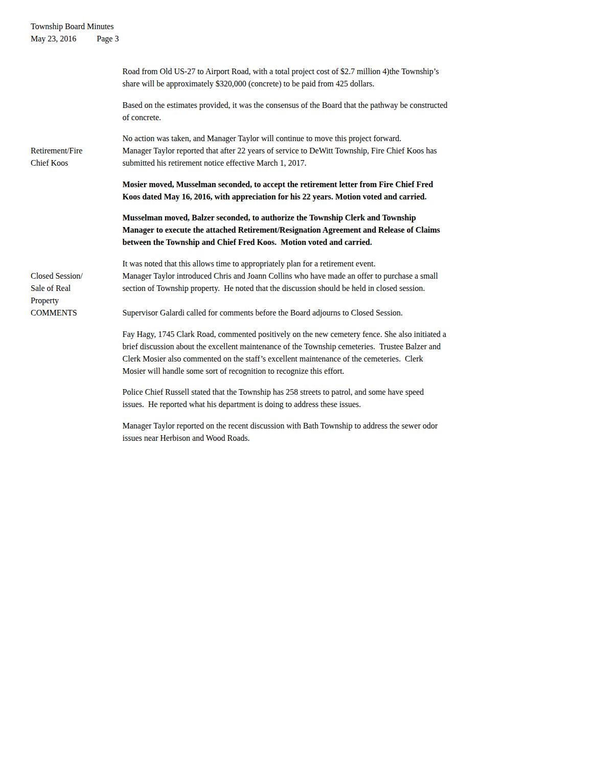Township Board Minutes
May 23, 2016Page 3
| | Road from Old US-27 to Airport Road, with a total project cost of $2.7 million 4)the Township’s share will be approximately $320,000 (concrete) to be paid from 425 dollars. Based on the estimates provided, it was the consensus of the Board that the pathway be constructed of concrete. No action was taken, and Manager Taylor will continue to move this project forward. |
| Retirement/Fire Chief Koos | Manager Taylor reported that after 22 years of service to DeWitt Township, Fire Chief Koos has submitted his retirement notice effective March 1, 2017. Mosier moved, Musselman seconded, to accept the retirement letter from Fire Chief Fred Koos dated May 16, 2016, with appreciation for his 22 years. Motion voted and carried. Musselman moved, Balzer seconded, to authorize the Township Clerk and Township Manager to execute the attached Retirement/Resignation Agreement and Release of Claims between the Township and Chief Fred Koos. Motion voted and carried. It was noted that this allows time to appropriately plan for a retirement event. |
| Closed Session/ Sale of Real Property | Manager Taylor introduced Chris and Joann Collins who have made an offer to purchase a small section of Township property. He noted that the discussion should be held in closed session. |
| COMMENTS | Supervisor Galardi called for comments before the Board adjourns to Closed Session. Fay Hagy, 1745 Clark Road, commented positively on the new cemetery fence. She also initiated a brief discussion about the excellent maintenance of the Township cemeteries. Trustee Balzer and Clerk Mosier also commented on the staff’s excellent maintenance of the cemeteries. Clerk Mosier will handle some sort of recognition to recognize this effort. Police Chief Russell stated that the Township has 258 streets to patrol, and some have speed issues. He reported what his department is doing to address these issues. Manager Taylor reported on the recent discussion with Bath Township to address the sewer odor issues near Herbison and Wood Roads. |